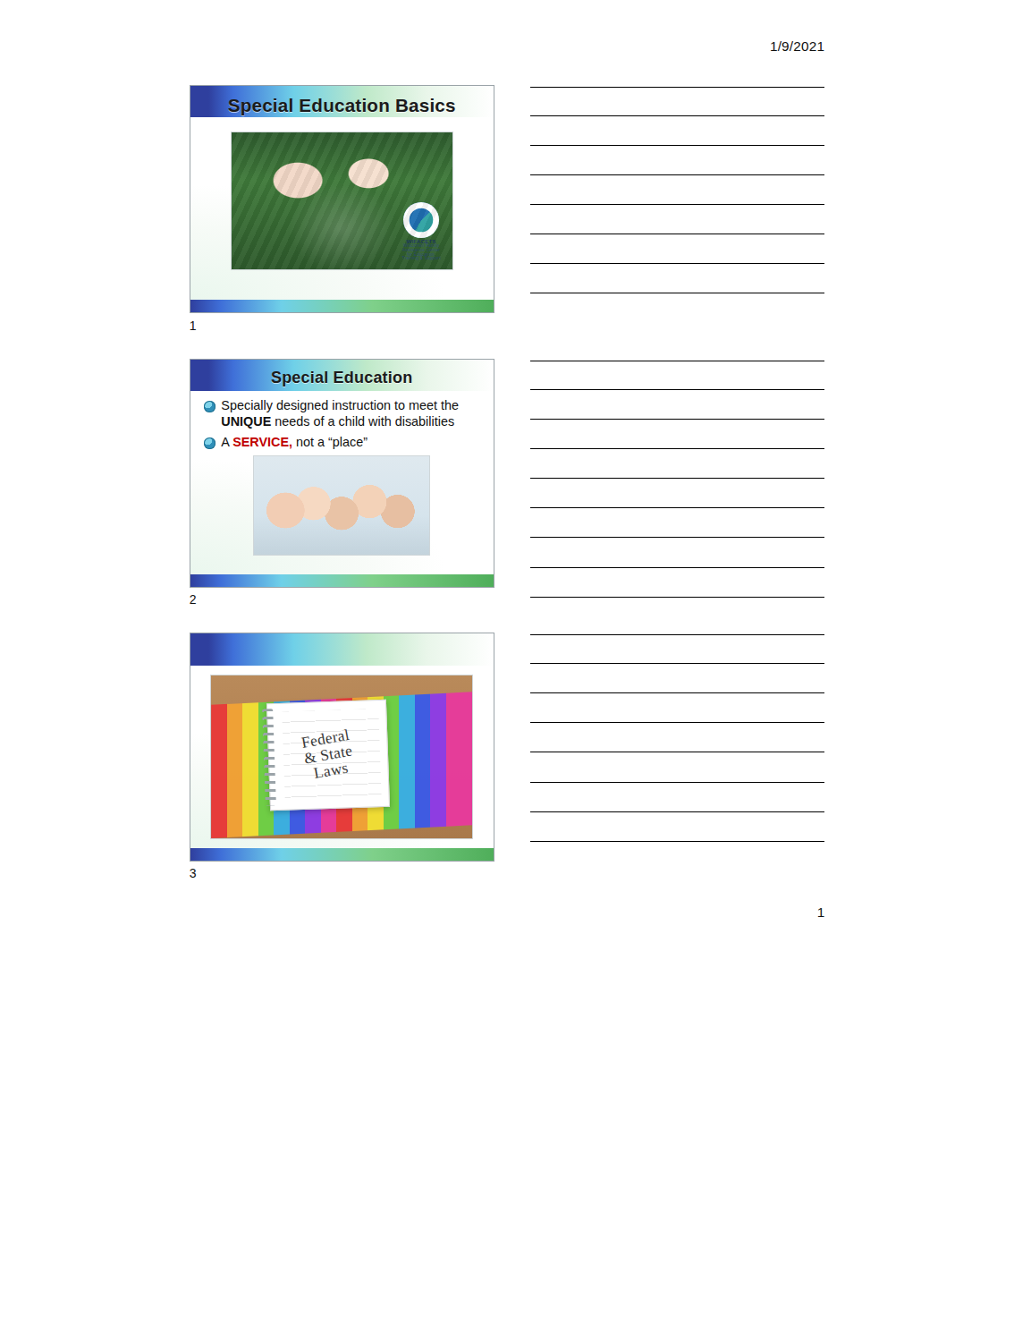1/9/2021
Special Education Basics
WIFACETS Wisconsin Family Assistance Center
for Education, Training & Support
1
Special Education
Specially designed instruction to meet the UNIQUE needs of a child with disabilities
A SERVICE, not a “place”
2
Federal
& State
Laws
3
1